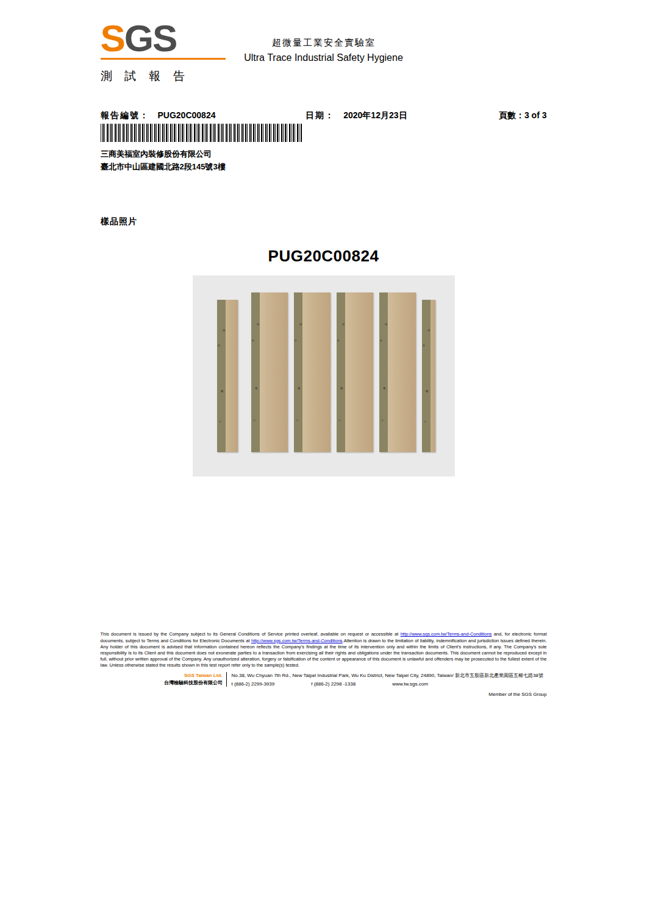SGS
超微量工業安全實驗室
Ultra Trace Industrial Safety Hygiene
測 試 報 告
報告編號：PUG20C00824
日期：2020年12月23日
頁數：3 of 3
三商美福室內裝修股份有限公司
臺北市中山區建國北路2段145號3樓
樣品照片
PUG20C00824
This document is issued by the Company subject to its General Conditions of Service printed overleaf, available on request or accessible at http://www.sgs.com.tw/Terms-and-Conditions and, for electronic format documents, subject to Terms and Conditions for Electronic Documents at http://www.sgs.com.tw/Terms-and-Conditions.Attention is drawn to the limitation of liability, indemnification and jurisdiction issues defined therein. Any holder of this document is advised that information contained hereon reflects the Company's findings at the time of its intervention only and within the limits of Client's instructions, if any. The Company's sole responsibility is to its Client and this document does not exonerate parties to a transaction from exercising all their rights and obligations under the transaction documents. This document cannot be reproduced except in full, without prior written approval of the Company. Any unauthorized alteration, forgery or falsification of the content or appearance of this document is unlawful and offenders may be prosecuted to the fullest extent of the law. Unless otherwise stated the results shown in this test report refer only to the sample(s) tested.
SGS Taiwan Ltd.
台灣檢驗科技股份有限公司
No.38, Wu Chyuan 7th Rd., New Taipei Industrial Park, Wu Ku District, New Taipei City, 24890, Taiwan/ 新北市五股區新北產業園區五權七路38號
t (886-2) 2299-3939 f (886-2) 2298 -1338 www.tw.sgs.com
Member of the SGS Group